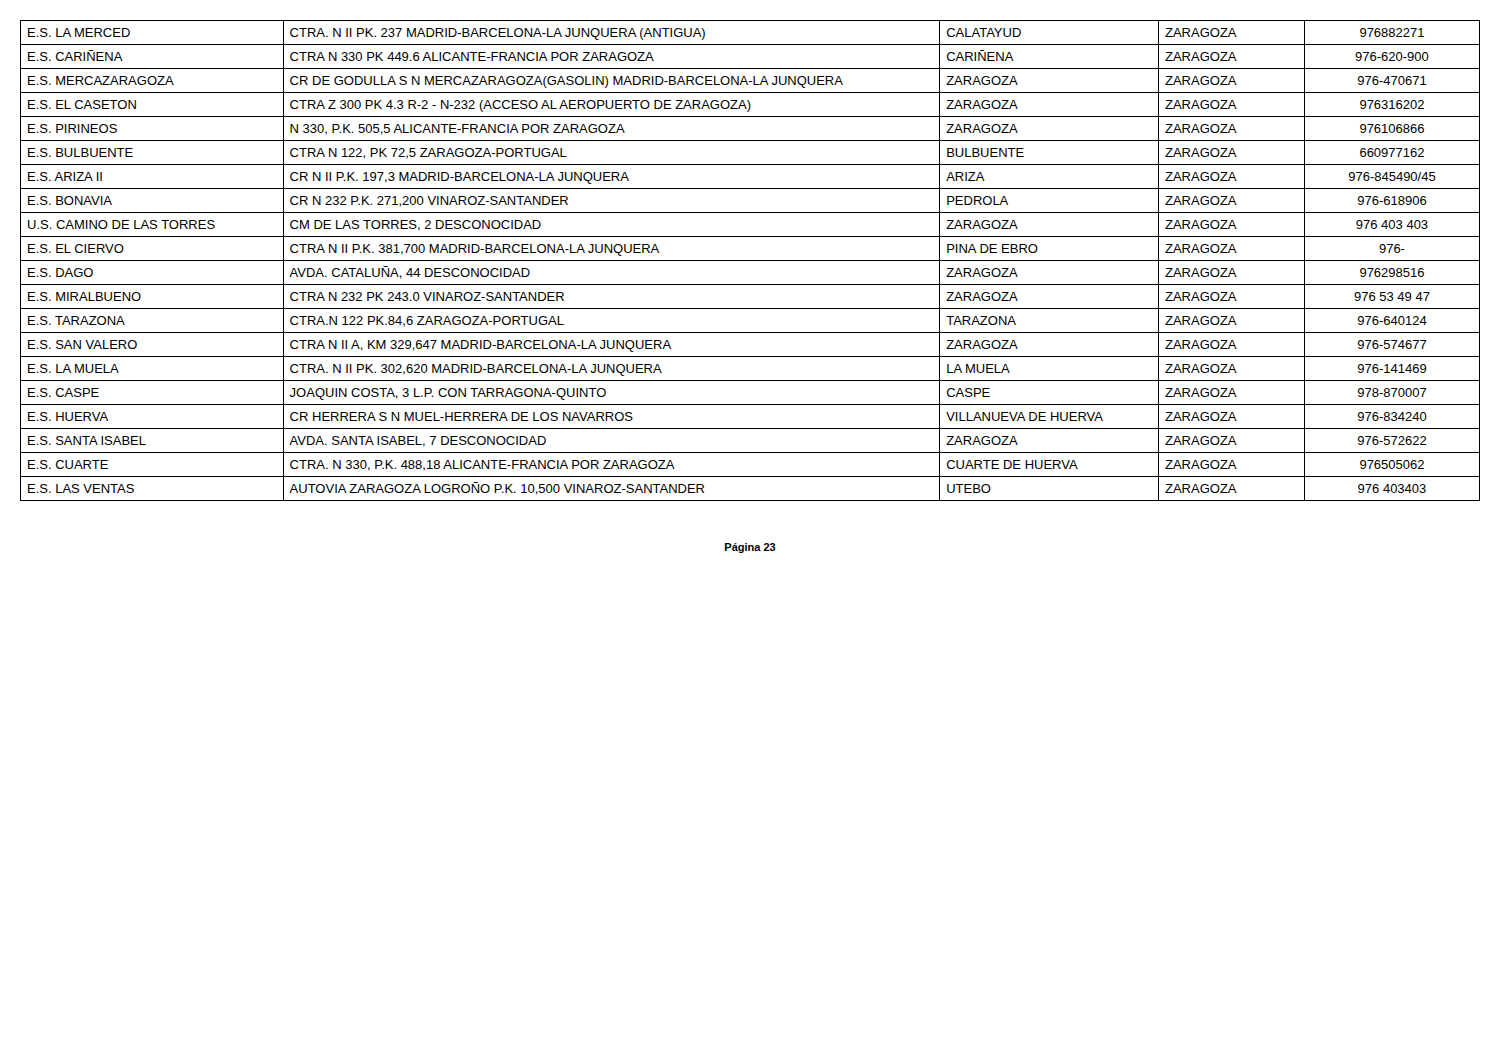| E.S. LA MERCED | CTRA. N II PK. 237 MADRID-BARCELONA-LA JUNQUERA (ANTIGUA) | CALATAYUD | ZARAGOZA | 976882271 |
| E.S. CARIÑENA | CTRA N 330 PK 449.6 ALICANTE-FRANCIA POR ZARAGOZA | CARIÑENA | ZARAGOZA | 976-620-900 |
| E.S. MERCAZARAGOZA | CR DE GODULLA S N MERCAZARAGOZA(GASOLIN) MADRID-BARCELONA-LA JUNQUERA | ZARAGOZA | ZARAGOZA | 976-470671 |
| E.S. EL CASETON | CTRA Z 300 PK 4.3 R-2 - N-232 (ACCESO AL AEROPUERTO DE ZARAGOZA) | ZARAGOZA | ZARAGOZA | 976316202 |
| E.S. PIRINEOS | N 330, P.K. 505,5 ALICANTE-FRANCIA POR ZARAGOZA | ZARAGOZA | ZARAGOZA | 976106866 |
| E.S. BULBUENTE | CTRA N 122, PK 72,5 ZARAGOZA-PORTUGAL | BULBUENTE | ZARAGOZA | 660977162 |
| E.S. ARIZA II | CR N II P.K. 197,3 MADRID-BARCELONA-LA JUNQUERA | ARIZA | ZARAGOZA | 976-845490/45 |
| E.S. BONAVIA | CR N 232 P.K. 271,200 VINAROZ-SANTANDER | PEDROLA | ZARAGOZA | 976-618906 |
| U.S. CAMINO DE LAS TORRES | CM DE LAS TORRES, 2 DESCONOCIDAD | ZARAGOZA | ZARAGOZA | 976 403 403 |
| E.S. EL CIERVO | CTRA N II P.K. 381,700 MADRID-BARCELONA-LA JUNQUERA | PINA DE EBRO | ZARAGOZA | 976- |
| E.S. DAGO | AVDA. CATALUÑA, 44 DESCONOCIDAD | ZARAGOZA | ZARAGOZA | 976298516 |
| E.S. MIRALBUENO | CTRA N 232 PK 243.0 VINAROZ-SANTANDER | ZARAGOZA | ZARAGOZA | 976 53 49 47 |
| E.S. TARAZONA | CTRA.N 122 PK.84,6 ZARAGOZA-PORTUGAL | TARAZONA | ZARAGOZA | 976-640124 |
| E.S. SAN VALERO | CTRA N II A, KM 329,647 MADRID-BARCELONA-LA JUNQUERA | ZARAGOZA | ZARAGOZA | 976-574677 |
| E.S. LA MUELA | CTRA. N II PK. 302,620 MADRID-BARCELONA-LA JUNQUERA | LA MUELA | ZARAGOZA | 976-141469 |
| E.S. CASPE | JOAQUIN COSTA, 3 L.P. CON TARRAGONA-QUINTO | CASPE | ZARAGOZA | 978-870007 |
| E.S. HUERVA | CR HERRERA S N MUEL-HERRERA DE LOS NAVARROS | VILLANUEVA DE HUERVA | ZARAGOZA | 976-834240 |
| E.S. SANTA ISABEL | AVDA. SANTA ISABEL, 7 DESCONOCIDAD | ZARAGOZA | ZARAGOZA | 976-572622 |
| E.S. CUARTE | CTRA. N 330, P.K. 488,18 ALICANTE-FRANCIA POR ZARAGOZA | CUARTE DE HUERVA | ZARAGOZA | 976505062 |
| E.S. LAS VENTAS | AUTOVIA ZARAGOZA LOGROÑO P.K. 10,500 VINAROZ-SANTANDER | UTEBO | ZARAGOZA | 976 403403 |
Página 23